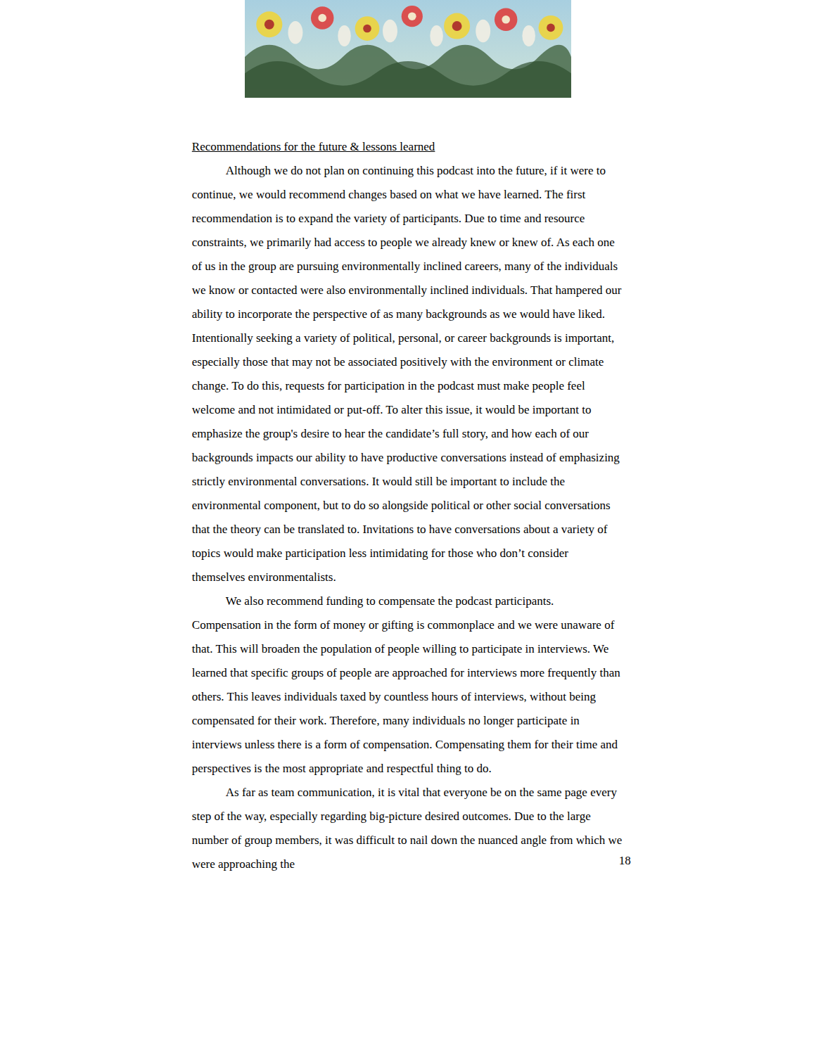Recommendations for the future & lessons learned
Although we do not plan on continuing this podcast into the future, if it were to continue, we would recommend changes based on what we have learned. The first recommendation is to expand the variety of participants. Due to time and resource constraints, we primarily had access to people we already knew or knew of. As each one of us in the group are pursuing environmentally inclined careers, many of the individuals we know or contacted were also environmentally inclined individuals. That hampered our ability to incorporate the perspective of as many backgrounds as we would have liked. Intentionally seeking a variety of political, personal, or career backgrounds is important, especially those that may not be associated positively with the environment or climate change. To do this, requests for participation in the podcast must make people feel welcome and not intimidated or put-off. To alter this issue, it would be important to emphasize the group's desire to hear the candidate’s full story, and how each of our backgrounds impacts our ability to have productive conversations instead of emphasizing strictly environmental conversations. It would still be important to include the environmental component, but to do so alongside political or other social conversations that the theory can be translated to. Invitations to have conversations about a variety of topics would make participation less intimidating for those who don’t consider themselves environmentalists.
We also recommend funding to compensate the podcast participants. Compensation in the form of money or gifting is commonplace and we were unaware of that. This will broaden the population of people willing to participate in interviews. We learned that specific groups of people are approached for interviews more frequently than others. This leaves individuals taxed by countless hours of interviews, without being compensated for their work. Therefore, many individuals no longer participate in interviews unless there is a form of compensation. Compensating them for their time and perspectives is the most appropriate and respectful thing to do.
As far as team communication, it is vital that everyone be on the same page every step of the way, especially regarding big-picture desired outcomes. Due to the large number of group members, it was difficult to nail down the nuanced angle from which we were approaching the
18